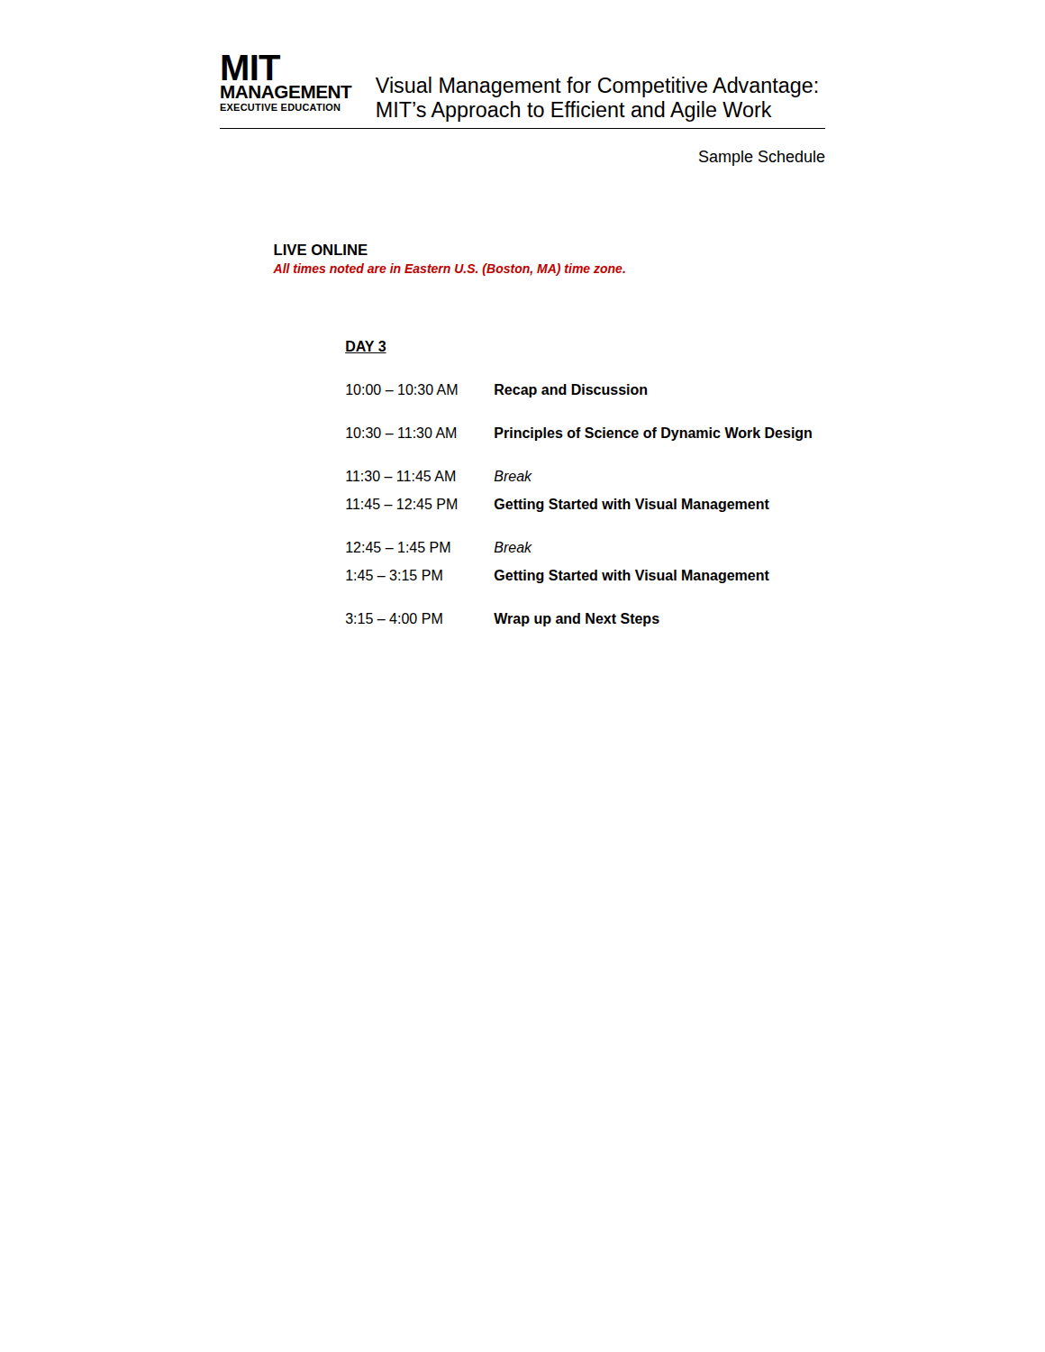MIT MANAGEMENT EXECUTIVE EDUCATION
Visual Management for Competitive Advantage: MIT’s Approach to Efficient and Agile Work
Sample Schedule
LIVE ONLINE
All times noted are in Eastern U.S. (Boston, MA) time zone.
DAY 3
| 10:00 – 10:30 AM | Recap and Discussion |
| 10:30 – 11:30 AM | Principles of Science of Dynamic Work Design |
| 11:30 – 11:45 AM | Break |
| 11:45 – 12:45 PM | Getting Started with Visual Management |
| 12:45 – 1:45 PM | Break |
| 1:45 – 3:15 PM | Getting Started with Visual Management |
| 3:15 – 4:00 PM | Wrap up and Next Steps |